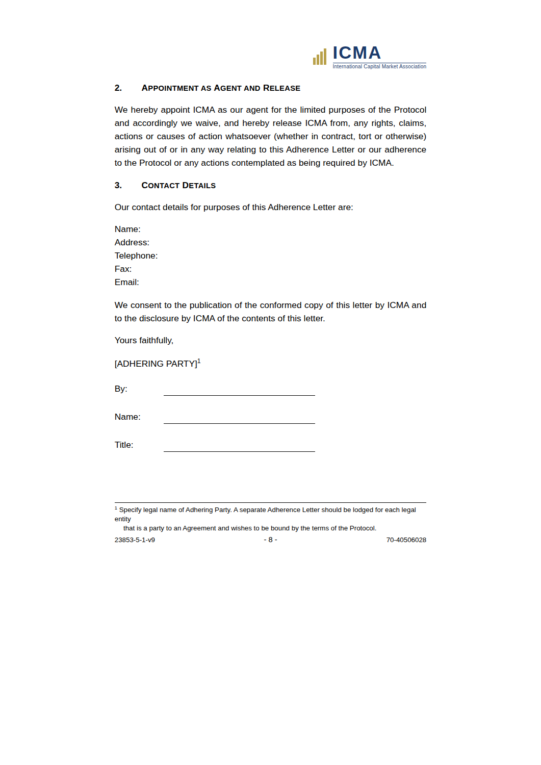ICMA
International Capital Market Association
2. APPOINTMENT AS AGENT AND RELEASE
We hereby appoint ICMA as our agent for the limited purposes of the Protocol and accordingly we waive, and hereby release ICMA from, any rights, claims, actions or causes of action whatsoever (whether in contract, tort or otherwise) arising out of or in any way relating to this Adherence Letter or our adherence to the Protocol or any actions contemplated as being required by ICMA.
3. CONTACT DETAILS
Our contact details for purposes of this Adherence Letter are:
Name:
Address:
Telephone:
Fax:
Email:
We consent to the publication of the conformed copy of this letter by ICMA and to the disclosure by ICMA of the contents of this letter.
Yours faithfully,
[ADHERING PARTY]1
By:
Name:
Title:
1 Specify legal name of Adhering Party. A separate Adherence Letter should be lodged for each legal entity that is a party to an Agreement and wishes to be bound by the terms of the Protocol.
23853-5-1-v9
- 8 -
70-40506028